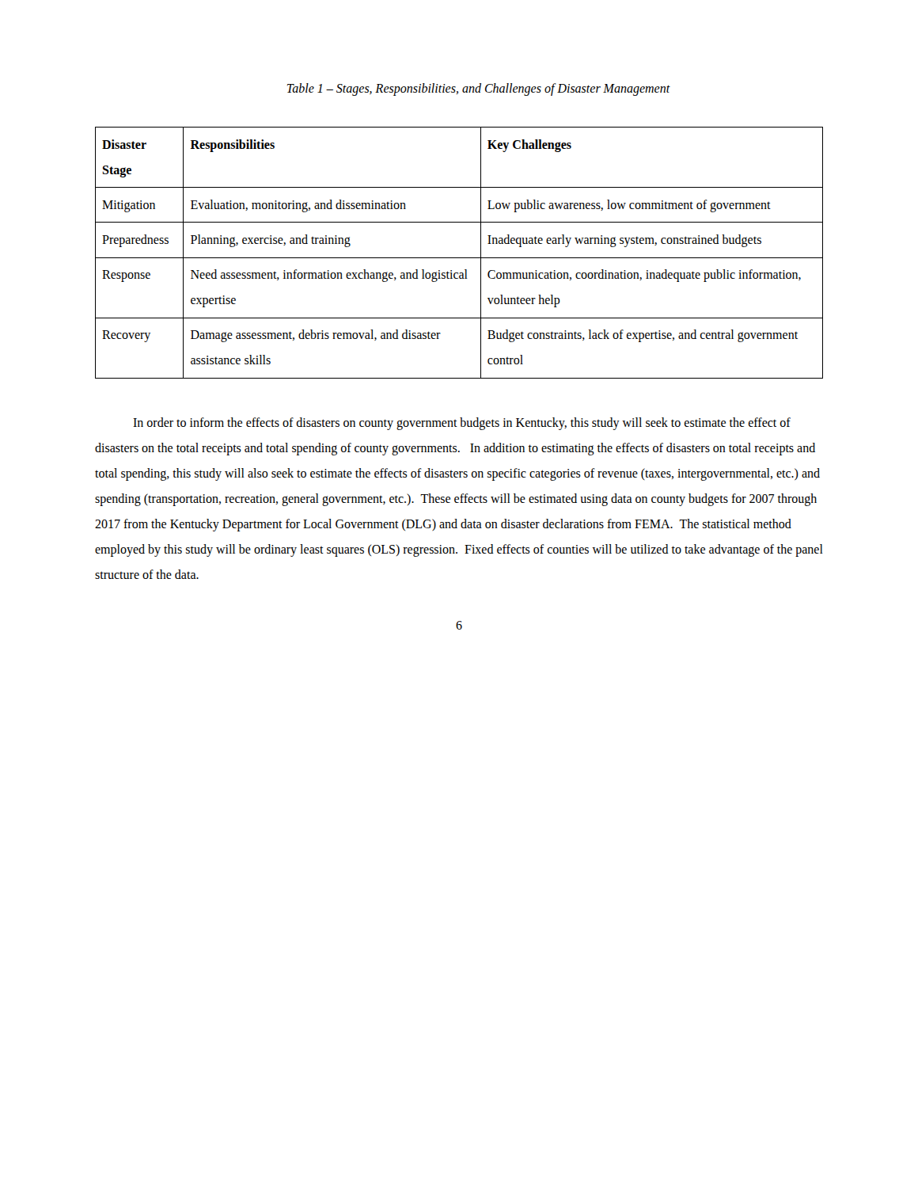Table 1 – Stages, Responsibilities, and Challenges of Disaster Management
| Disaster Stage | Responsibilities | Key Challenges |
| --- | --- | --- |
| Mitigation | Evaluation, monitoring, and dissemination | Low public awareness, low commitment of government |
| Preparedness | Planning, exercise, and training | Inadequate early warning system, constrained budgets |
| Response | Need assessment, information exchange, and logistical expertise | Communication, coordination, inadequate public information, volunteer help |
| Recovery | Damage assessment, debris removal, and disaster assistance skills | Budget constraints, lack of expertise, and central government control |
In order to inform the effects of disasters on county government budgets in Kentucky, this study will seek to estimate the effect of disasters on the total receipts and total spending of county governments. In addition to estimating the effects of disasters on total receipts and total spending, this study will also seek to estimate the effects of disasters on specific categories of revenue (taxes, intergovernmental, etc.) and spending (transportation, recreation, general government, etc.). These effects will be estimated using data on county budgets for 2007 through 2017 from the Kentucky Department for Local Government (DLG) and data on disaster declarations from FEMA. The statistical method employed by this study will be ordinary least squares (OLS) regression. Fixed effects of counties will be utilized to take advantage of the panel structure of the data.
6